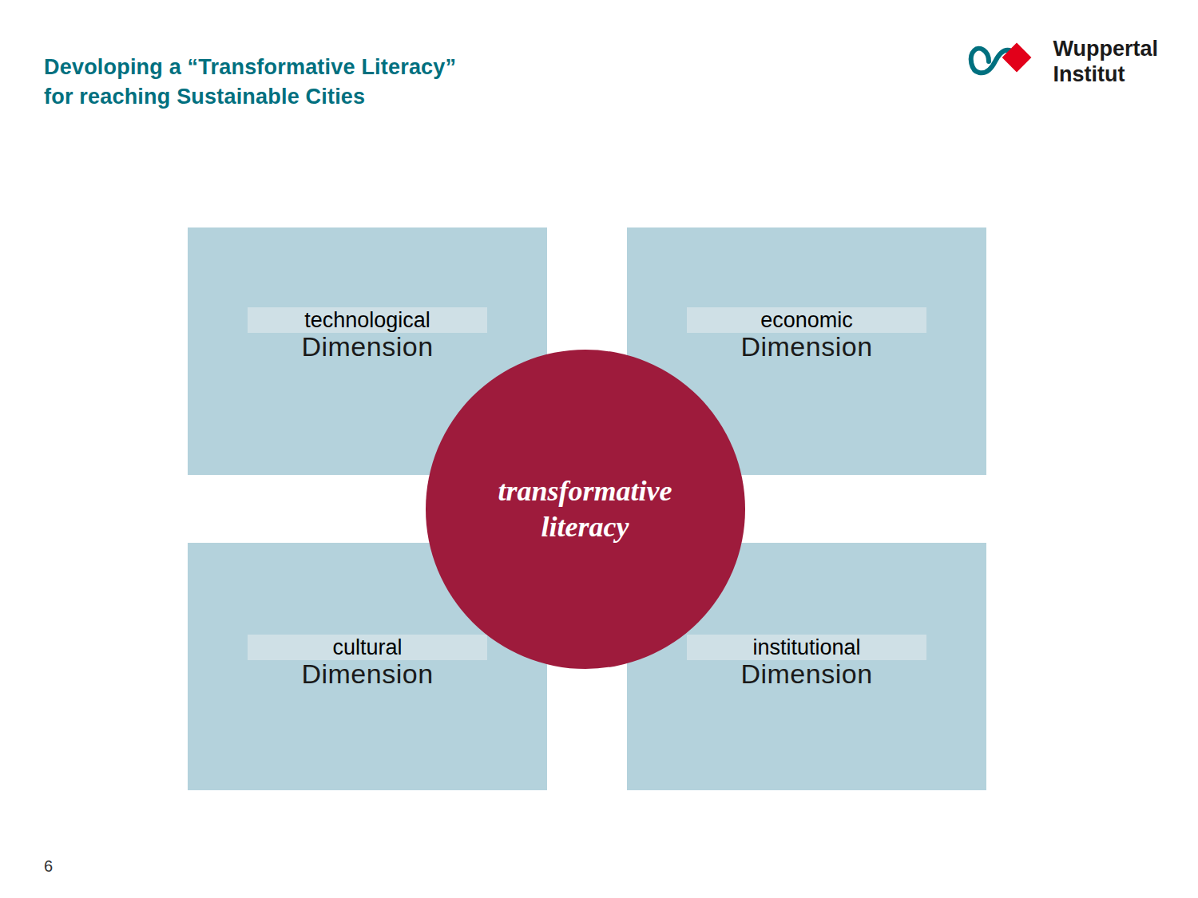Devoloping a “Transformative Literacy”
for reaching Sustainable Cities
Wuppertal
Institut
technological Dimension
economic Dimension
cultural Dimension
institutional Dimension
transformative
literacy
6